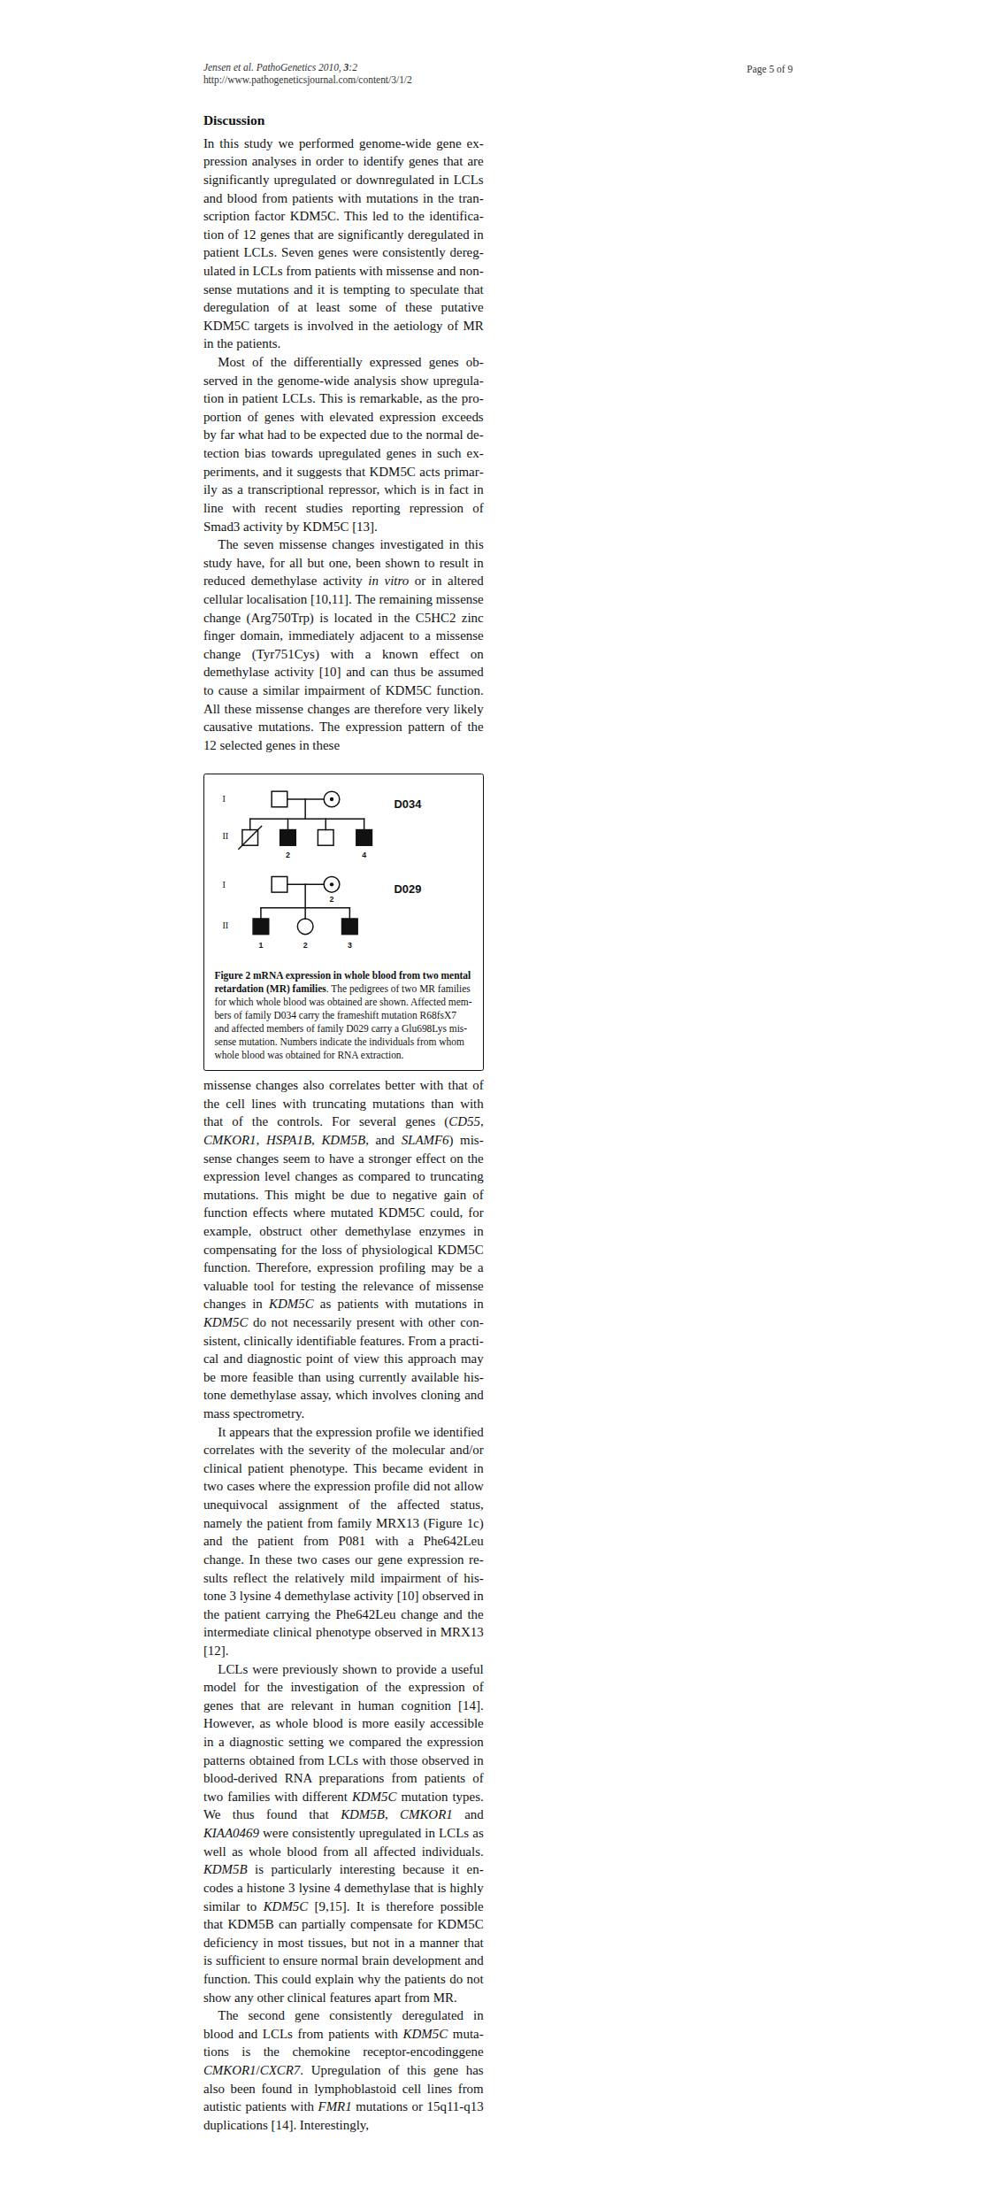Jensen et al. PathoGenetics 2010, 3:2
http://www.pathogeneticsjournal.com/content/3/1/2
Page 5 of 9
Discussion
In this study we performed genome-wide gene expression analyses in order to identify genes that are significantly upregulated or downregulated in LCLs and blood from patients with mutations in the transcription factor KDM5C. This led to the identification of 12 genes that are significantly deregulated in patient LCLs. Seven genes were consistently deregulated in LCLs from patients with missense and nonsense mutations and it is tempting to speculate that deregulation of at least some of these putative KDM5C targets is involved in the aetiology of MR in the patients.
Most of the differentially expressed genes observed in the genome-wide analysis show upregulation in patient LCLs. This is remarkable, as the proportion of genes with elevated expression exceeds by far what had to be expected due to the normal detection bias towards upregulated genes in such experiments, and it suggests that KDM5C acts primarily as a transcriptional repressor, which is in fact in line with recent studies reporting repression of Smad3 activity by KDM5C [13].
The seven missense changes investigated in this study have, for all but one, been shown to result in reduced demethylase activity in vitro or in altered cellular localisation [10,11]. The remaining missense change (Arg750Trp) is located in the C5HC2 zinc finger domain, immediately adjacent to a missense change (Tyr751Cys) with a known effect on demethylase activity [10] and can thus be assumed to cause a similar impairment of KDM5C function. All these missense changes are therefore very likely causative mutations. The expression pattern of the 12 selected genes in these
I II 2 4 D034 I 2 II 1 2 3 D029
Figure 2 mRNA expression in whole blood from two mental retardation (MR) families. The pedigrees of two MR families for which whole blood was obtained are shown. Affected members of family D034 carry the frameshift mutation R68fsX7 and affected members of family D029 carry a Glu698Lys missense mutation. Numbers indicate the individuals from whom whole blood was obtained for RNA extraction.
missense changes also correlates better with that of the cell lines with truncating mutations than with that of the controls. For several genes (CD55, CMKOR1, HSPA1B, KDM5B, and SLAMF6) missense changes seem to have a stronger effect on the expression level changes as compared to truncating mutations. This might be due to negative gain of function effects where mutated KDM5C could, for example, obstruct other demethylase enzymes in compensating for the loss of physiological KDM5C function. Therefore, expression profiling may be a valuable tool for testing the relevance of missense changes in KDM5C as patients with mutations in KDM5C do not necessarily present with other consistent, clinically identifiable features. From a practical and diagnostic point of view this approach may be more feasible than using currently available histone demethylase assay, which involves cloning and mass spectrometry.
It appears that the expression profile we identified correlates with the severity of the molecular and/or clinical patient phenotype. This became evident in two cases where the expression profile did not allow unequivocal assignment of the affected status, namely the patient from family MRX13 (Figure 1c) and the patient from P081 with a Phe642Leu change. In these two cases our gene expression results reflect the relatively mild impairment of histone 3 lysine 4 demethylase activity [10] observed in the patient carrying the Phe642Leu change and the intermediate clinical phenotype observed in MRX13 [12].
LCLs were previously shown to provide a useful model for the investigation of the expression of genes that are relevant in human cognition [14]. However, as whole blood is more easily accessible in a diagnostic setting we compared the expression patterns obtained from LCLs with those observed in blood-derived RNA preparations from patients of two families with different KDM5C mutation types. We thus found that KDM5B, CMKOR1 and KIAA0469 were consistently upregulated in LCLs as well as whole blood from all affected individuals. KDM5B is particularly interesting because it encodes a histone 3 lysine 4 demethylase that is highly similar to KDM5C [9,15]. It is therefore possible that KDM5B can partially compensate for KDM5C deficiency in most tissues, but not in a manner that is sufficient to ensure normal brain development and function. This could explain why the patients do not show any other clinical features apart from MR.
The second gene consistently deregulated in blood and LCLs from patients with KDM5C mutations is the chemokine receptor-encodinggene CMKOR1/CXCR7. Upregulation of this gene has also been found in lymphoblastoid cell lines from autistic patients with FMR1 mutations or 15q11-q13 duplications [14]. Interestingly,